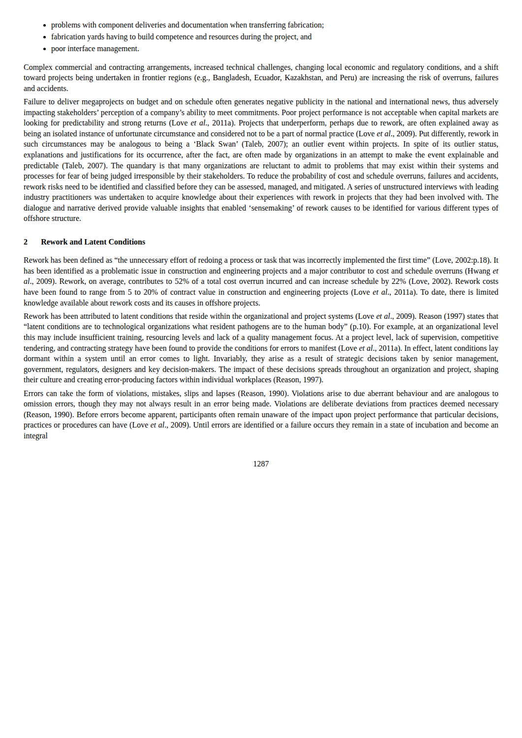problems with component deliveries and documentation when transferring fabrication;
fabrication yards having to build competence and resources during the project, and
poor interface management.
Complex commercial and contracting arrangements, increased technical challenges, changing local economic and regulatory conditions, and a shift toward projects being undertaken in frontier regions (e.g., Bangladesh, Ecuador, Kazakhstan, and Peru) are increasing the risk of overruns, failures and accidents.
Failure to deliver megaprojects on budget and on schedule often generates negative publicity in the national and international news, thus adversely impacting stakeholders’ perception of a company’s ability to meet commitments. Poor project performance is not acceptable when capital markets are looking for predictability and strong returns (Love et al., 2011a). Projects that underperform, perhaps due to rework, are often explained away as being an isolated instance of unfortunate circumstance and considered not to be a part of normal practice (Love et al., 2009). Put differently, rework in such circumstances may be analogous to being a ‘Black Swan’ (Taleb, 2007); an outlier event within projects. In spite of its outlier status, explanations and justifications for its occurrence, after the fact, are often made by organizations in an attempt to make the event explainable and predictable (Taleb, 2007). The quandary is that many organizations are reluctant to admit to problems that may exist within their systems and processes for fear of being judged irresponsible by their stakeholders. To reduce the probability of cost and schedule overruns, failures and accidents, rework risks need to be identified and classified before they can be assessed, managed, and mitigated. A series of unstructured interviews with leading industry practitioners was undertaken to acquire knowledge about their experiences with rework in projects that they had been involved with. The dialogue and narrative derived provide valuable insights that enabled ‘sensemaking’ of rework causes to be identified for various different types of offshore structure.
2 Rework and Latent Conditions
Rework has been defined as “the unnecessary effort of redoing a process or task that was incorrectly implemented the first time” (Love, 2002:p.18). It has been identified as a problematic issue in construction and engineering projects and a major contributor to cost and schedule overruns (Hwang et al., 2009). Rework, on average, contributes to 52% of a total cost overrun incurred and can increase schedule by 22% (Love, 2002). Rework costs have been found to range from 5 to 20% of contract value in construction and engineering projects (Love et al., 2011a). To date, there is limited knowledge available about rework costs and its causes in offshore projects.
Rework has been attributed to latent conditions that reside within the organizational and project systems (Love et al., 2009). Reason (1997) states that “latent conditions are to technological organizations what resident pathogens are to the human body” (p.10). For example, at an organizational level this may include insufficient training, resourcing levels and lack of a quality management focus. At a project level, lack of supervision, competitive tendering, and contracting strategy have been found to provide the conditions for errors to manifest (Love et al., 2011a). In effect, latent conditions lay dormant within a system until an error comes to light. Invariably, they arise as a result of strategic decisions taken by senior management, government, regulators, designers and key decision-makers. The impact of these decisions spreads throughout an organization and project, shaping their culture and creating error-producing factors within individual workplaces (Reason, 1997).
Errors can take the form of violations, mistakes, slips and lapses (Reason, 1990). Violations arise to due aberrant behaviour and are analogous to omission errors, though they may not always result in an error being made. Violations are deliberate deviations from practices deemed necessary (Reason, 1990). Before errors become apparent, participants often remain unaware of the impact upon project performance that particular decisions, practices or procedures can have (Love et al., 2009). Until errors are identified or a failure occurs they remain in a state of incubation and become an integral
1287